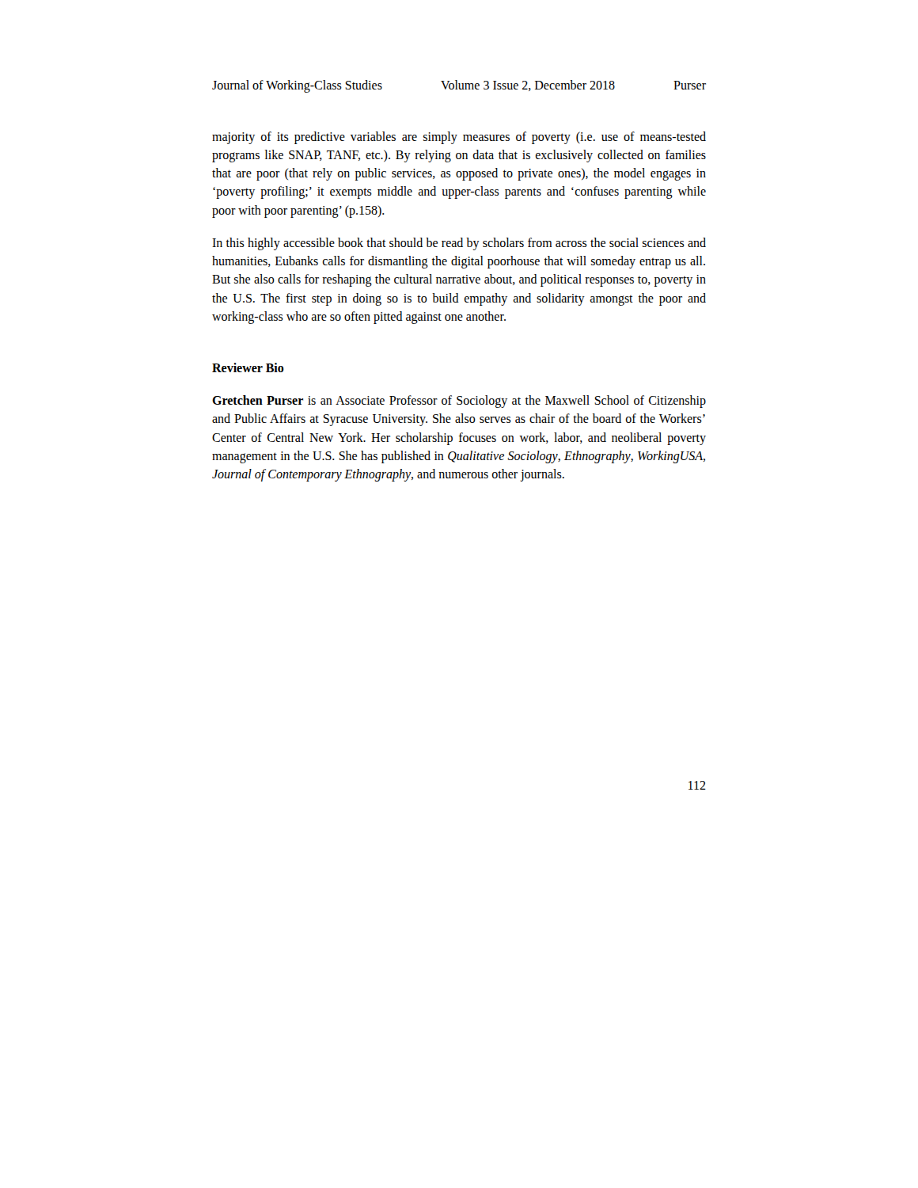Journal of Working-Class Studies Volume 3 Issue 2, December 2018 Purser
majority of its predictive variables are simply measures of poverty (i.e. use of means-tested programs like SNAP, TANF, etc.). By relying on data that is exclusively collected on families that are poor (that rely on public services, as opposed to private ones), the model engages in ‘poverty profiling;’ it exempts middle and upper-class parents and ‘confuses parenting while poor with poor parenting’ (p.158).
In this highly accessible book that should be read by scholars from across the social sciences and humanities, Eubanks calls for dismantling the digital poorhouse that will someday entrap us all. But she also calls for reshaping the cultural narrative about, and political responses to, poverty in the U.S. The first step in doing so is to build empathy and solidarity amongst the poor and working-class who are so often pitted against one another.
Reviewer Bio
Gretchen Purser is an Associate Professor of Sociology at the Maxwell School of Citizenship and Public Affairs at Syracuse University. She also serves as chair of the board of the Workers’ Center of Central New York. Her scholarship focuses on work, labor, and neoliberal poverty management in the U.S. She has published in Qualitative Sociology, Ethnography, WorkingUSA, Journal of Contemporary Ethnography, and numerous other journals.
112